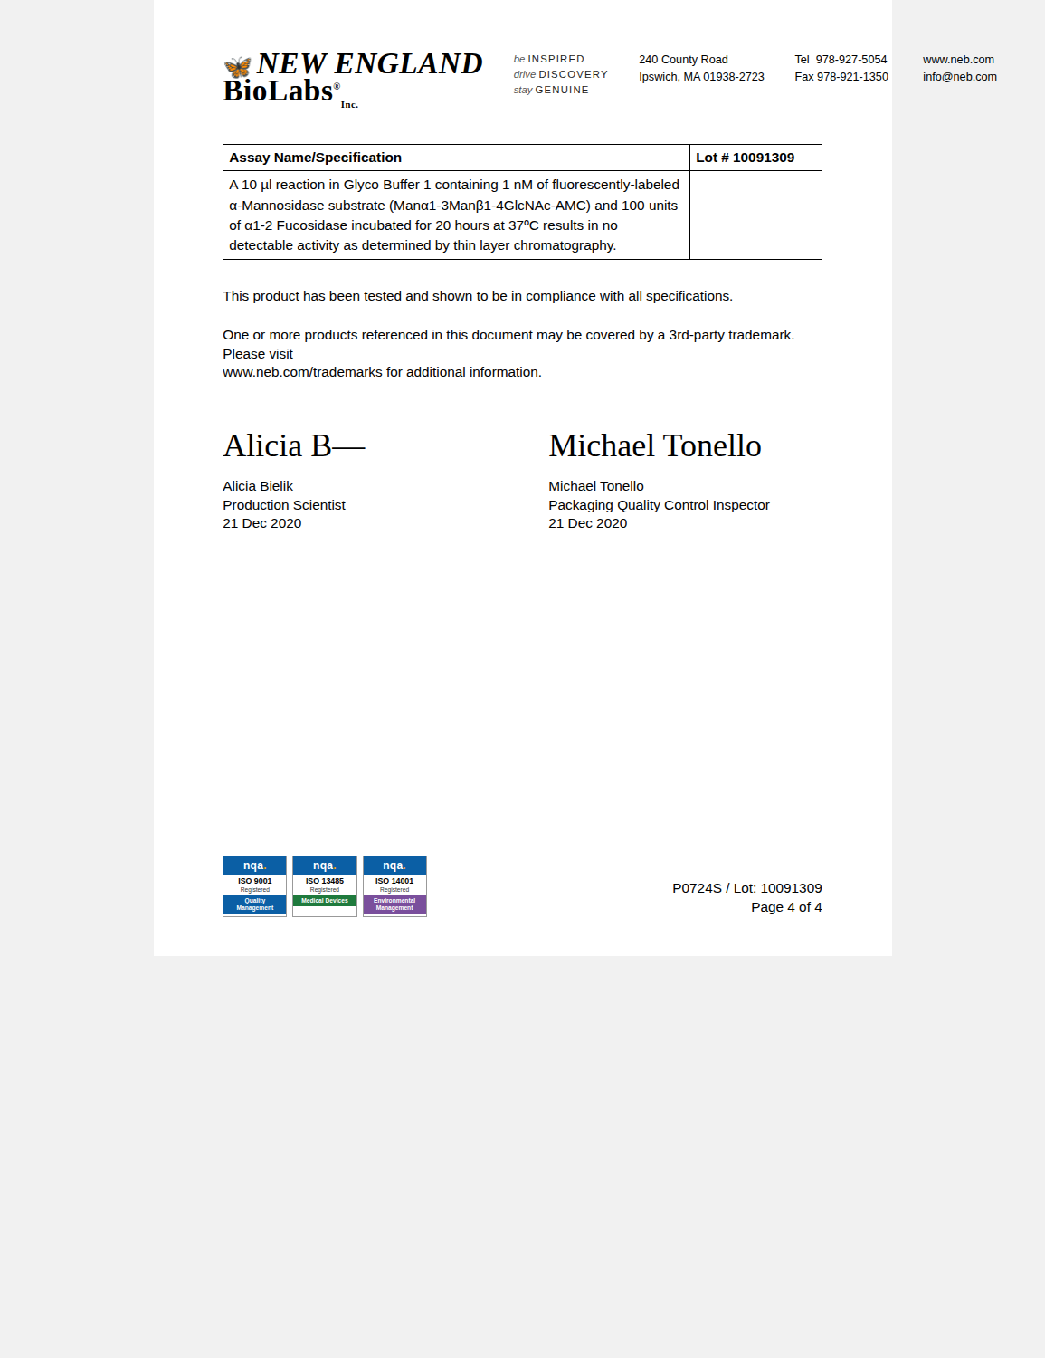🦋NEW ENGLAND
BioLabs®Inc.
be INSPIRED
drive DISCOVERY
stay GENUINE
240 County Road
Ipswich, MA 01938-2723
Tel 978-927-5054
Fax 978-921-1350
www.neb.com
info@neb.com
| Assay Name/Specification | Lot # 10091309 |
| --- | --- |
| A 10 µl reaction in Glyco Buffer 1 containing 1 nM of fluorescently-labeled α-Mannosidase substrate (Manα1-3Manβ1-4GlcNAc-AMC) and 100 units of α1-2 Fucosidase incubated for 20 hours at 37ºC results in no detectable activity as determined by thin layer chromatography. | |
This product has been tested and shown to be in compliance with all specifications.
One or more products referenced in this document may be covered by a 3rd-party trademark. Please visit
www.neb.com/trademarks for additional information.
Alicia B—
Alicia Bielik
Production Scientist
21 Dec 2020
Michael Tonello
Michael Tonello
Packaging Quality Control Inspector
21 Dec 2020
nqa.
ISO 9001
Registered
Quality
Management
nqa.
ISO 13485
Registered
Medical Devices
nqa.
ISO 14001
Registered
Environmental
Management
P0724S / Lot: 10091309
Page 4 of 4